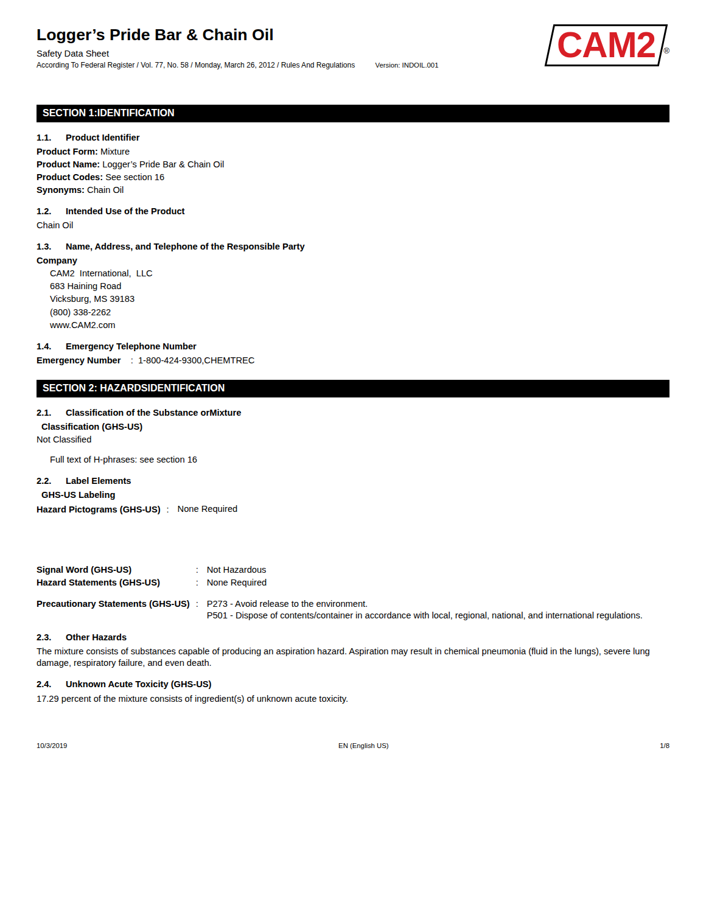Logger’s Pride Bar & Chain Oil
Safety Data Sheet
According To Federal Register / Vol. 77, No. 58 / Monday, March 26, 2012 / Rules And Regulations Version: INDOIL.001
CAM2®
SECTION 1:IDENTIFICATION
1.1. Product Identifier
Product Form: Mixture
Product Name: Logger’s Pride Bar & Chain Oil
Product Codes: See section 16
Synonyms: Chain Oil
1.2. Intended Use of the Product
Chain Oil
1.3. Name, Address, and Telephone of the Responsible Party
Company
CAM2 International, LLC
683 Haining Road
Vicksburg, MS 39183
(800) 338-2262
www.CAM2.com
1.4. Emergency Telephone Number
Emergency Number : 1-800-424-9300,CHEMTREC
SECTION 2: HAZARDSIDENTIFICATION
2.1. Classification of the Substance orMixture
Classification (GHS-US)
Not Classified
Full text of H-phrases: see section 16
2.2. Label Elements
GHS-US Labeling
| Hazard Pictograms (GHS-US) | : | None Required |
| Signal Word (GHS-US) | : | Not Hazardous |
| Hazard Statements (GHS-US) | : | None Required |
| Precautionary Statements (GHS-US) | : | P273 - Avoid release to the environment. P501 - Dispose of contents/container in accordance with local, regional, national, and international regulations. |
2.3. Other Hazards
The mixture consists of substances capable of producing an aspiration hazard. Aspiration may result in chemical pneumonia (fluid in the lungs), severe lung damage, respiratory failure, and even death.
2.4. Unknown Acute Toxicity (GHS-US)
17.29 percent of the mixture consists of ingredient(s) of unknown acute toxicity.
10/3/2019 EN (English US) 1/8